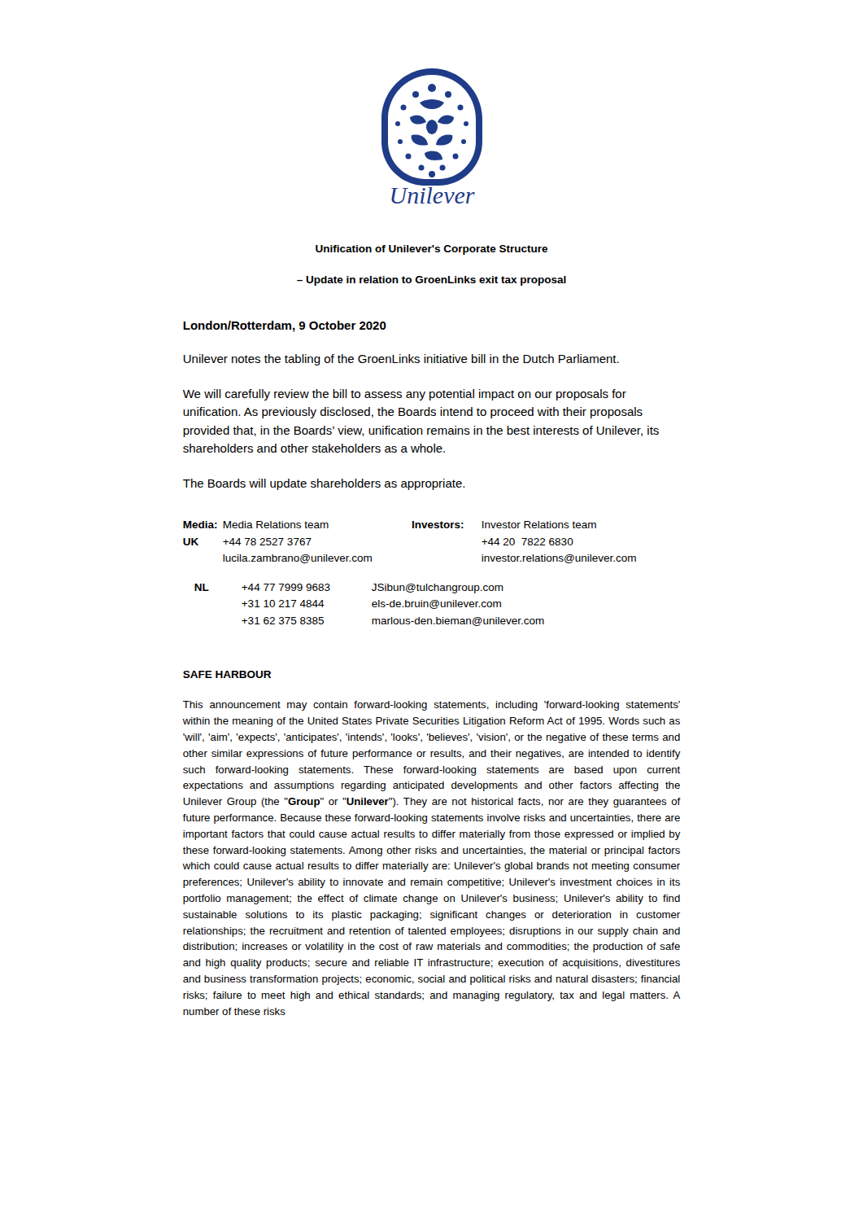Unilever
Unification of Unilever's Corporate Structure
– Update in relation to GroenLinks exit tax proposal
London/Rotterdam, 9 October 2020
Unilever notes the tabling of the GroenLinks initiative bill in the Dutch Parliament.
We will carefully review the bill to assess any potential impact on our proposals for unification. As previously disclosed, the Boards intend to proceed with their proposals provided that, in the Boards’ view, unification remains in the best interests of Unilever, its shareholders and other stakeholders as a whole.
The Boards will update shareholders as appropriate.
| Media: | Media Relations team | Investors: | Investor Relations team |
| UK | +44 78 2527 3767 | | +44 20 7822 6830 |
| | lucila.zambrano@unilever.com | | investor.relations@unilever.com |
| NL | +44 77 7999 9683 | JSibun@tulchangroup.com |
| | +31 10 217 4844 | els-de.bruin@unilever.com |
| | +31 62 375 8385 | marlous-den.bieman@unilever.com |
SAFE HARBOUR
This announcement may contain forward-looking statements, including 'forward-looking statements' within the meaning of the United States Private Securities Litigation Reform Act of 1995. Words such as 'will', 'aim', 'expects', 'anticipates', 'intends', 'looks', 'believes', 'vision', or the negative of these terms and other similar expressions of future performance or results, and their negatives, are intended to identify such forward-looking statements. These forward-looking statements are based upon current expectations and assumptions regarding anticipated developments and other factors affecting the Unilever Group (the "Group" or "Unilever"). They are not historical facts, nor are they guarantees of future performance. Because these forward-looking statements involve risks and uncertainties, there are important factors that could cause actual results to differ materially from those expressed or implied by these forward-looking statements. Among other risks and uncertainties, the material or principal factors which could cause actual results to differ materially are: Unilever's global brands not meeting consumer preferences; Unilever's ability to innovate and remain competitive; Unilever's investment choices in its portfolio management; the effect of climate change on Unilever's business; Unilever's ability to find sustainable solutions to its plastic packaging; significant changes or deterioration in customer relationships; the recruitment and retention of talented employees; disruptions in our supply chain and distribution; increases or volatility in the cost of raw materials and commodities; the production of safe and high quality products; secure and reliable IT infrastructure; execution of acquisitions, divestitures and business transformation projects; economic, social and political risks and natural disasters; financial risks; failure to meet high and ethical standards; and managing regulatory, tax and legal matters. A number of these risks